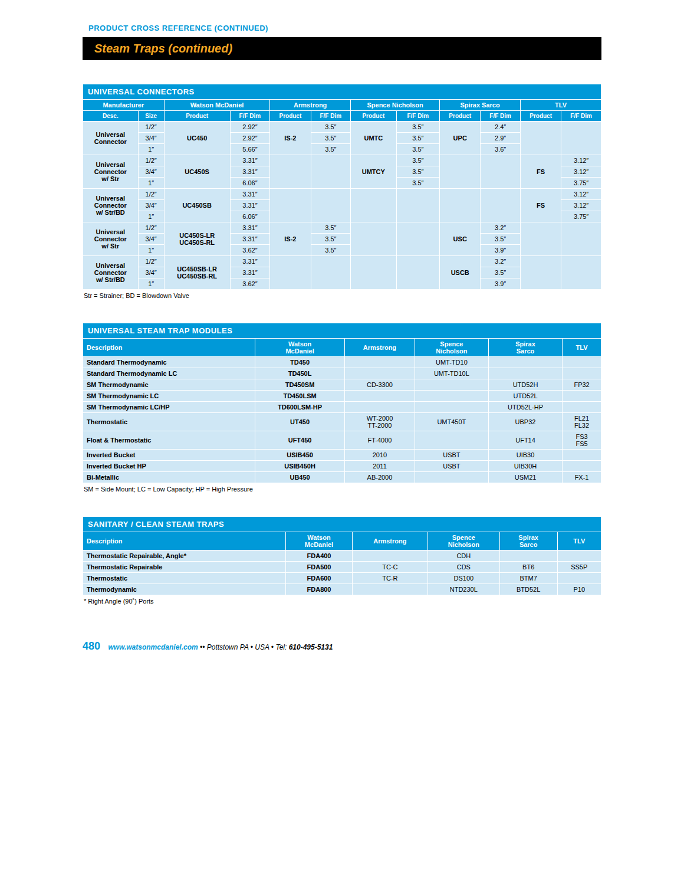PRODUCT CROSS REFERENCE (CONTINUED)
Steam Traps (continued)
| UNIVERSAL CONNECTORS |
| Manufacturer | Watson McDaniel | Armstrong | Spence Nicholson | Spirax Sarco | TLV |
| Desc. | Size | Product | F/F Dim | Product | F/F Dim | Product | F/F Dim | Product | F/F Dim | Product | F/F Dim |
| Universal Connector | 1/2″ | UC450 | 2.92″ | IS-2 | 3.5″ | UMTC | 3.5″ | UPC | 2.4″ | | |
| 3/4″ | 2.92″ | 3.5″ | 3.5″ | 2.9″ |
| 1″ | 5.66″ | 3.5″ | 3.5″ | 3.6″ |
| Universal Connector w/ Str | 1/2″ | UC450S | 3.31″ | | | UMTCY | 3.5″ | | | FS | 3.12″ |
| 3/4″ | 3.31″ | 3.5″ | 3.12″ |
| 1″ | 6.06″ | 3.5″ | 3.75″ |
| Universal Connector w/ Str/BD | 1/2″ | UC450SB | 3.31″ | | | | | | | FS | 3.12″ |
| 3/4″ | 3.31″ | 3.12″ |
| 1″ | 6.06″ | 3.75″ |
| Universal Connector w/ Str | 1/2″ | UC450S-LR UC450S-RL | 3.31″ | IS-2 | 3.5″ | | | USC | 3.2″ | | |
| 3/4″ | 3.31″ | 3.5″ | 3.5″ |
| 1″ | 3.62″ | 3.5″ | 3.9″ |
| Universal Connector w/ Str/BD | 1/2″ | UC450SB-LR UC450SB-RL | 3.31″ | | | | | USCB | 3.2″ | | |
| 3/4″ | 3.31″ | 3.5″ |
| 1″ | 3.62″ | 3.9″ |
Str = Strainer; BD = Blowdown Valve
| UNIVERSAL STEAM TRAP MODULES |
| Description | Watson McDaniel | Armstrong | Spence Nicholson | Spirax Sarco | TLV |
| Standard Thermodynamic | TD450 | | UMT-TD10 | | |
| Standard Thermodynamic LC | TD450L | | UMT-TD10L | | |
| SM Thermodynamic | TD450SM | CD-3300 | | UTD52H | FP32 |
| SM Thermodynamic LC | TD450LSM | | | UTD52L | |
| SM Thermodynamic LC/HP | TD600LSM-HP | | | UTD52L-HP | |
| Thermostatic | UT450 | WT-2000 TT-2000 | UMT450T | UBP32 | FL21 FL32 |
| Float & Thermostatic | UFT450 | FT-4000 | | UFT14 | FS3 FS5 |
| Inverted Bucket | USIB450 | 2010 | USBT | UIB30 | |
| Inverted Bucket HP | USIB450H | 2011 | USBT | UIB30H | |
| Bi-Metallic | UB450 | AB-2000 | | USM21 | FX-1 |
SM = Side Mount; LC = Low Capacity; HP = High Pressure
| SANITARY / CLEAN STEAM TRAPS |
| Description | Watson McDaniel | Armstrong | Spence Nicholson | Spirax Sarco | TLV |
| Thermostatic Repairable, Angle* | FDA400 | | CDH | | |
| Thermostatic Repairable | FDA500 | TC-C | CDS | BT6 | SS5P |
| Thermostatic | FDA600 | TC-R | DS100 | BTM7 | |
| Thermodynamic | FDA800 | | NTD230L | BTD52L | P10 |
* Right Angle (90˚) Ports
480 www.watsonmcdaniel.com •• Pottstown PA • USA • Tel: 610-495-5131